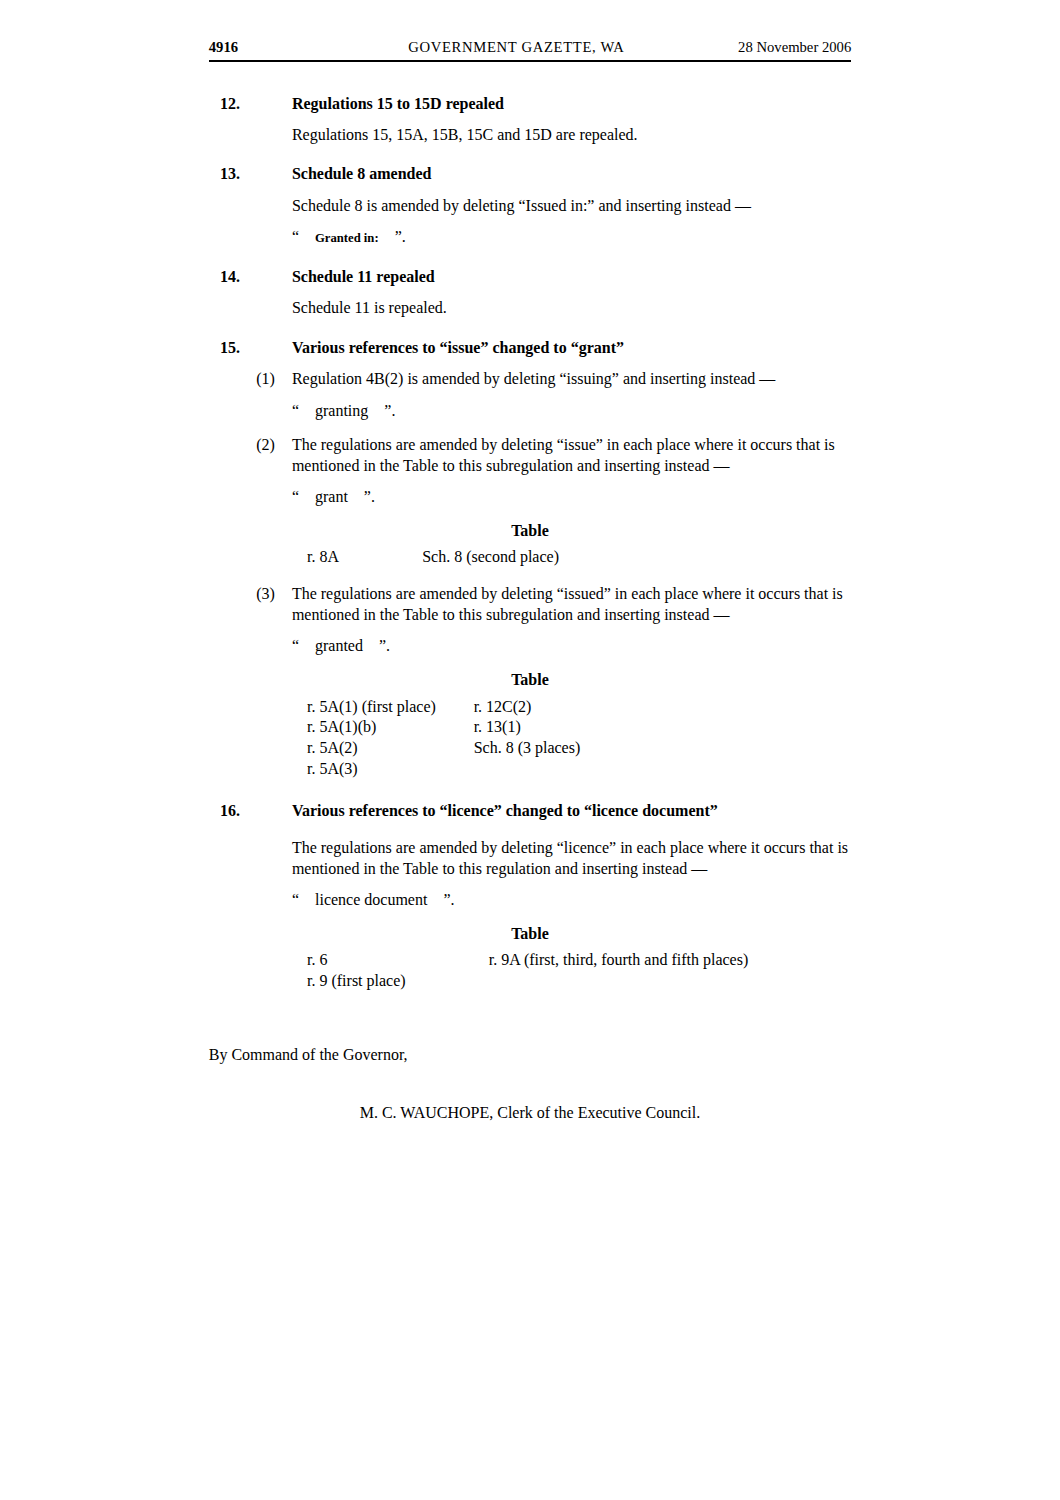4916 GOVERNMENT GAZETTE, WA 28 November 2006
12. Regulations 15 to 15D repealed
Regulations 15, 15A, 15B, 15C and 15D are repealed.
13. Schedule 8 amended
Schedule 8 is amended by deleting “Issued in:” and inserting instead —
“ Granted in: ”.
14. Schedule 11 repealed
Schedule 11 is repealed.
15. Various references to “issue” changed to “grant”
(1) Regulation 4B(2) is amended by deleting “issuing” and inserting instead —
“ granting ”.
(2) The regulations are amended by deleting “issue” in each place where it occurs that is mentioned in the Table to this subregulation and inserting instead —
“ grant ”.
Table
| r. 8A | Sch. 8 (second place) |
(3) The regulations are amended by deleting “issued” in each place where it occurs that is mentioned in the Table to this subregulation and inserting instead —
“ granted ”.
Table
| r. 5A(1) (first place) | r. 12C(2) |
| r. 5A(1)(b) | r. 13(1) |
| r. 5A(2) | Sch. 8 (3 places) |
| r. 5A(3) | |
16. Various references to “licence” changed to “licence document”
The regulations are amended by deleting “licence” in each place where it occurs that is mentioned in the Table to this regulation and inserting instead —
“ licence document ”.
Table
| r. 6 | r. 9A (first, third, fourth and fifth places) |
| r. 9 (first place) | |
By Command of the Governor,
M. C. WAUCHOPE, Clerk of the Executive Council.